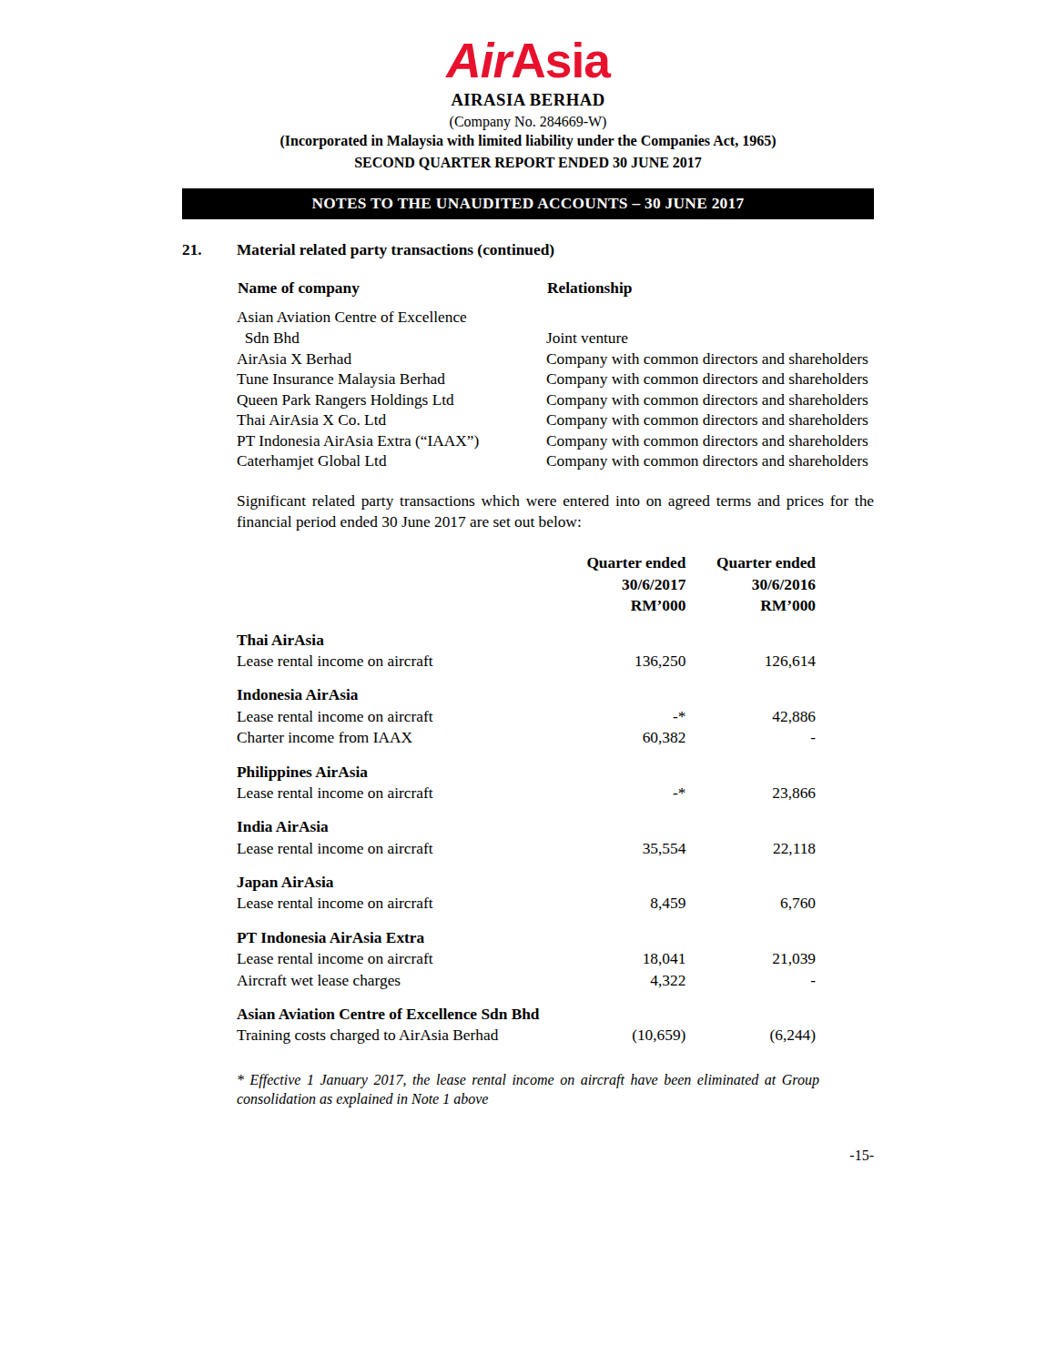Air Asia
AIRASIA BERHAD
(Company No. 284669-W)
(Incorporated in Malaysia with limited liability under the Companies Act, 1965)
SECOND QUARTER REPORT ENDED 30 JUNE 2017
NOTES TO THE UNAUDITED ACCOUNTS – 30 JUNE 2017
21.
Material related party transactions (continued)
| Name of company | Relationship |
| --- | --- |
| Asian Aviation Centre of Excellence Sdn Bhd | Joint venture |
| AirAsia X Berhad | Company with common directors and shareholders |
| Tune Insurance Malaysia Berhad | Company with common directors and shareholders |
| Queen Park Rangers Holdings Ltd | Company with common directors and shareholders |
| Thai AirAsia X Co. Ltd | Company with common directors and shareholders |
| PT Indonesia AirAsia Extra (“IAAX”) | Company with common directors and shareholders |
| Caterhamjet Global Ltd | Company with common directors and shareholders |
Significant related party transactions which were entered into on agreed terms and prices for the financial period ended 30 June 2017 are set out below:
| | Quarter ended 30/6/2017 RM’000 | Quarter ended 30/6/2016 RM’000 |
| Thai AirAsia | | |
| Lease rental income on aircraft | 136,250 | 126,614 |
| Indonesia AirAsia | | |
| Lease rental income on aircraft | -* | 42,886 |
| Charter income from IAAX | 60,382 | - |
| Philippines AirAsia | | |
| Lease rental income on aircraft | -* | 23,866 |
| India AirAsia | | |
| Lease rental income on aircraft | 35,554 | 22,118 |
| Japan AirAsia | | |
| Lease rental income on aircraft | 8,459 | 6,760 |
| PT Indonesia AirAsia Extra | | |
| Lease rental income on aircraft | 18,041 | 21,039 |
| Aircraft wet lease charges | 4,322 | - |
| Asian Aviation Centre of Excellence Sdn Bhd | | |
| Training costs charged to AirAsia Berhad | (10,659) | (6,244) |
* Effective 1 January 2017, the lease rental income on aircraft have been eliminated at Group consolidation as explained in Note 1 above
-15-